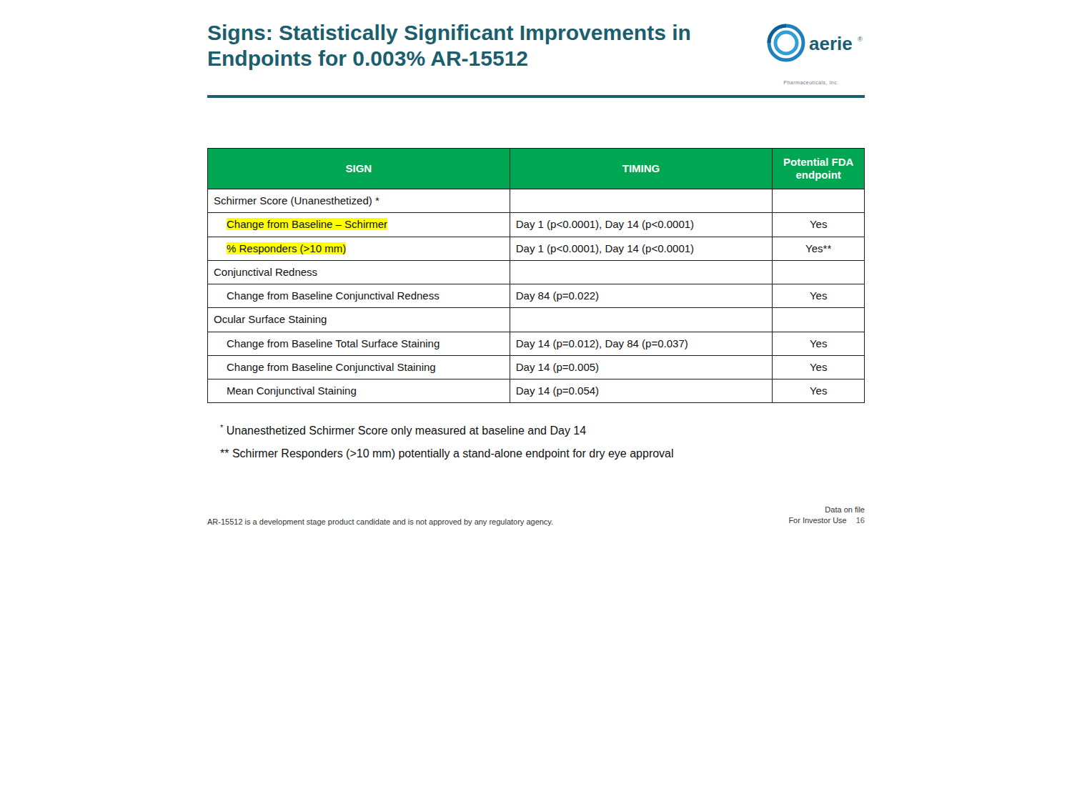Signs: Statistically Significant Improvements in Endpoints for 0.003% AR-15512
aerie ®
Pharmaceuticals, Inc.
| SIGN | TIMING | Potential FDA endpoint |
| --- | --- | --- |
| Schirmer Score (Unanesthetized) * | | |
| Change from Baseline – Schirmer | Day 1 (p<0.0001), Day 14 (p<0.0001) | Yes |
| % Responders (>10 mm) | Day 1 (p<0.0001), Day 14 (p<0.0001) | Yes** |
| Conjunctival Redness | | |
| Change from Baseline Conjunctival Redness | Day 84 (p=0.022) | Yes |
| Ocular Surface Staining | | |
| Change from Baseline Total Surface Staining | Day 14 (p=0.012), Day 84 (p=0.037) | Yes |
| Change from Baseline Conjunctival Staining | Day 14 (p=0.005) | Yes |
| Mean Conjunctival Staining | Day 14 (p=0.054) | Yes |
* Unanesthetized Schirmer Score only measured at baseline and Day 14
** Schirmer Responders (>10 mm) potentially a stand-alone endpoint for dry eye approval
AR-15512 is a development stage product candidate and is not approved by any regulatory agency.
Data on file
For Investor Use 16